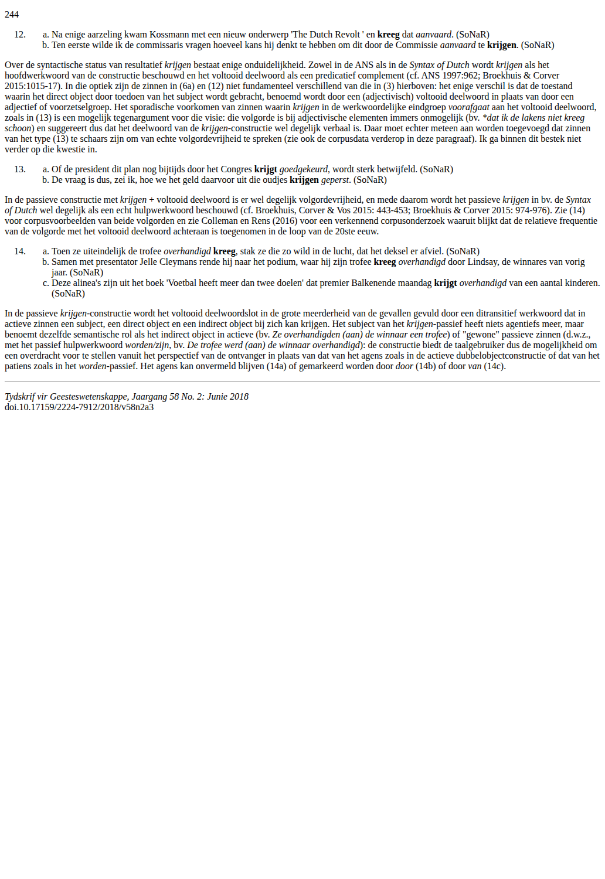244
Na enige aarzeling kwam Kossmann met een nieuw onderwerp 'The Dutch Revolt ' en kreeg dat aanvaard. (SoNaR)
Ten eerste wilde ik de commissaris vragen hoeveel kans hij denkt te hebben om dit door de Commissie aanvaard te krijgen. (SoNaR)
Over de syntactische status van resultatief krijgen bestaat enige onduidelijkheid. Zowel in de ANS als in de Syntax of Dutch wordt krijgen als het hoofdwerkwoord van de constructie beschouwd en het voltooid deelwoord als een predicatief complement (cf. ANS 1997:962; Broekhuis & Corver 2015:1015-17). In die optiek zijn de zinnen in (6a) en (12) niet fundamenteel verschillend van die in (3) hierboven: het enige verschil is dat de toestand waarin het direct object door toedoen van het subject wordt gebracht, benoemd wordt door een (adjectivisch) voltooid deelwoord in plaats van door een adjectief of voorzetselgroep. Het sporadische voorkomen van zinnen waarin krijgen in de werkwoordelijke eindgroep voorafgaat aan het voltooid deelwoord, zoals in (13) is een mogelijk tegenargument voor die visie: die volgorde is bij adjectivische elementen immers onmogelijk (bv. *dat ik de lakens niet kreeg schoon) en suggereert dus dat het deelwoord van de krijgen-constructie wel degelijk verbaal is. Daar moet echter meteen aan worden toegevoegd dat zinnen van het type (13) te schaars zijn om van echte volgordevrijheid te spreken (zie ook de corpusdata verderop in deze paragraaf). Ik ga binnen dit bestek niet verder op die kwestie in.
Of de president dit plan nog bijtijds door het Congres krijgt goedgekeurd, wordt sterk betwijfeld. (SoNaR)
De vraag is dus, zei ik, hoe we het geld daarvoor uit die oudjes krijgen geperst. (SoNaR)
In de passieve constructie met krijgen + voltooid deelwoord is er wel degelijk volgordevrijheid, en mede daarom wordt het passieve krijgen in bv. de Syntax of Dutch wel degelijk als een echt hulpwerkwoord beschouwd (cf. Broekhuis, Corver & Vos 2015: 443-453; Broekhuis & Corver 2015: 974-976). Zie (14) voor corpusvoorbeelden van beide volgorden en zie Colleman en Rens (2016) voor een verkennend corpusonderzoek waaruit blijkt dat de relatieve frequentie van de volgorde met het voltooid deelwoord achteraan is toegenomen in de loop van de 20ste eeuw.
Toen ze uiteindelijk de trofee overhandigd kreeg, stak ze die zo wild in de lucht, dat het deksel er afviel. (SoNaR)
Samen met presentator Jelle Cleymans rende hij naar het podium, waar hij zijn trofee kreeg overhandigd door Lindsay, de winnares van vorig jaar. (SoNaR)
Deze alinea's zijn uit het boek 'Voetbal heeft meer dan twee doelen' dat premier Balkenende maandag krijgt overhandigd van een aantal kinderen. (SoNaR)
In de passieve krijgen-constructie wordt het voltooid deelwoordslot in de grote meerderheid van de gevallen gevuld door een ditransitief werkwoord dat in actieve zinnen een subject, een direct object en een indirect object bij zich kan krijgen. Het subject van het krijgen-passief heeft niets agentiefs meer, maar benoemt dezelfde semantische rol als het indirect object in actieve (bv. Ze overhandigden (aan) de winnaar een trofee) of "gewone" passieve zinnen (d.w.z., met het passief hulpwerkwoord worden/zijn, bv. De trofee werd (aan) de winnaar overhandigd): de constructie biedt de taalgebruiker dus de mogelijkheid om een overdracht voor te stellen vanuit het perspectief van de ontvanger in plaats van dat van het agens zoals in de actieve dubbelobjectconstructie of dat van het patiens zoals in het worden-passief. Het agens kan onvermeld blijven (14a) of gemarkeerd worden door door (14b) of door van (14c).
Tydskrif vir Geesteswetenskappe, Jaargang 58 No. 2: Junie 2018
doi.10.17159/2224-7912/2018/v58n2a3